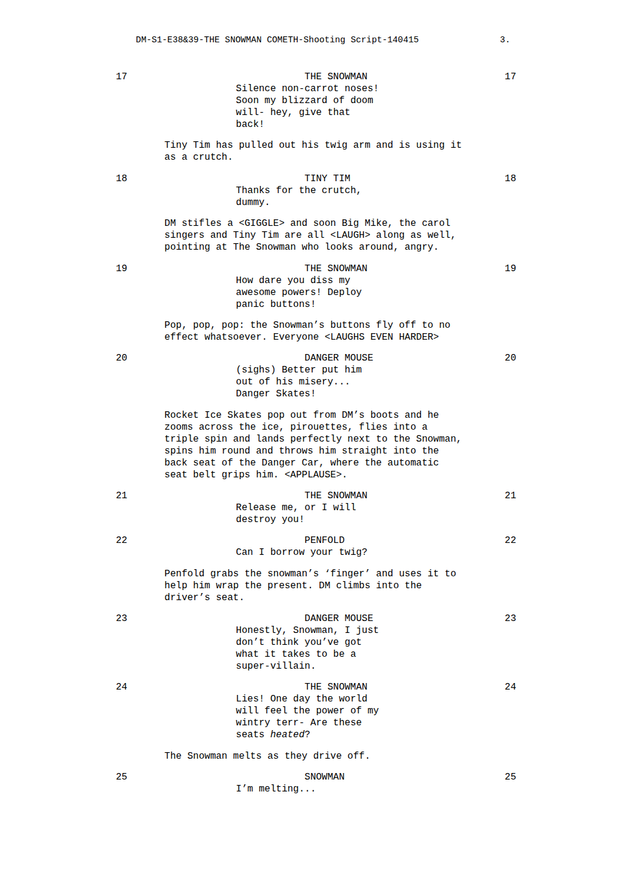DM-S1-E38&39-THE SNOWMAN COMETH-Shooting Script-140415 3.
17 17
THE SNOWMAN
Silence non-carrot noses! Soon my blizzard of doom will- hey, give that back!
Tiny Tim has pulled out his twig arm and is using it as a crutch.
18 18
TINY TIM
Thanks for the crutch, dummy.
DM stifles a <GIGGLE> and soon Big Mike, the carol singers and Tiny Tim are all <LAUGH> along as well, pointing at The Snowman who looks around, angry.
19 19
THE SNOWMAN
How dare you diss my awesome powers! Deploy panic buttons!
Pop, pop, pop: the Snowman’s buttons fly off to no effect whatsoever. Everyone <LAUGHS EVEN HARDER>
20 20
DANGER MOUSE
(sighs) Better put him out of his misery... Danger Skates!
Rocket Ice Skates pop out from DM’s boots and he zooms across the ice, pirouettes, flies into a triple spin and lands perfectly next to the Snowman, spins him round and throws him straight into the back seat of the Danger Car, where the automatic seat belt grips him. <APPLAUSE>.
21 21
THE SNOWMAN
Release me, or I will destroy you!
22 22
PENFOLD
Can I borrow your twig?
Penfold grabs the snowman’s ‘finger’ and uses it to help him wrap the present. DM climbs into the driver’s seat.
23 23
DANGER MOUSE
Honestly, Snowman, I just don’t think you’ve got what it takes to be a super-villain.
24 24
THE SNOWMAN
Lies! One day the world will feel the power of my wintry terr- Are these seats heated?
The Snowman melts as they drive off.
25 25
SNOWMAN
I’m melting...